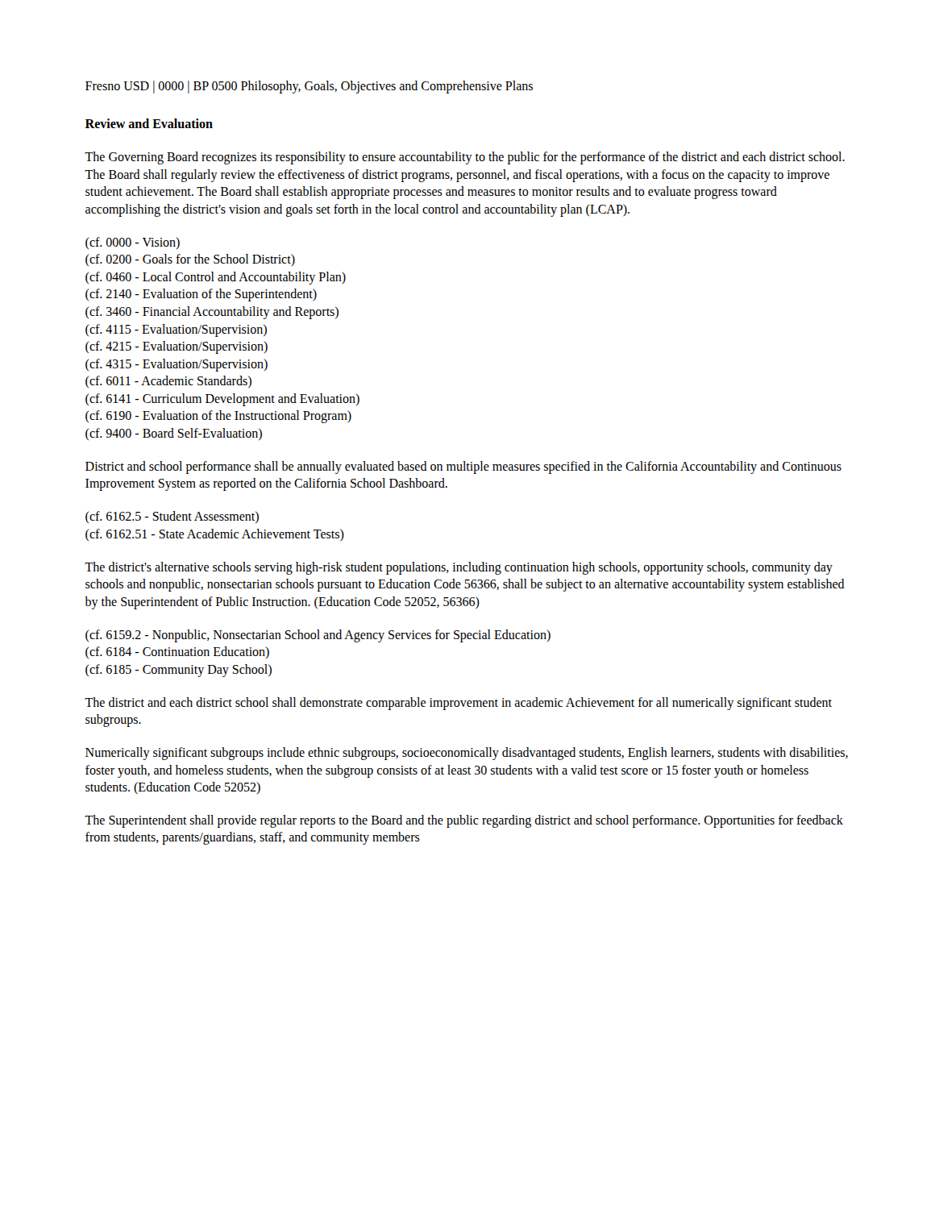Fresno USD | 0000 | BP 0500 Philosophy, Goals, Objectives and Comprehensive Plans
Review and Evaluation
The Governing Board recognizes its responsibility to ensure accountability to the public for the performance of the district and each district school. The Board shall regularly review the effectiveness of district programs, personnel, and fiscal operations, with a focus on the capacity to improve student achievement. The Board shall establish appropriate processes and measures to monitor results and to evaluate progress toward accomplishing the district's vision and goals set forth in the local control and accountability plan (LCAP).
(cf. 0000 - Vision)
(cf. 0200 - Goals for the School District)
(cf. 0460 - Local Control and Accountability Plan)
(cf. 2140 - Evaluation of the Superintendent)
(cf. 3460 - Financial Accountability and Reports)
(cf. 4115 - Evaluation/Supervision)
(cf. 4215 - Evaluation/Supervision)
(cf. 4315 - Evaluation/Supervision)
(cf. 6011 - Academic Standards)
(cf. 6141 - Curriculum Development and Evaluation)
(cf. 6190 - Evaluation of the Instructional Program)
(cf. 9400 - Board Self-Evaluation)
District and school performance shall be annually evaluated based on multiple measures specified in the California Accountability and Continuous Improvement System as reported on the California School Dashboard.
(cf. 6162.5 - Student Assessment)
(cf. 6162.51 - State Academic Achievement Tests)
The district's alternative schools serving high-risk student populations, including continuation high schools, opportunity schools, community day schools and nonpublic, nonsectarian schools pursuant to Education Code 56366, shall be subject to an alternative accountability system established by the Superintendent of Public Instruction. (Education Code 52052, 56366)
(cf. 6159.2 - Nonpublic, Nonsectarian School and Agency Services for Special Education)
(cf. 6184 - Continuation Education)
(cf. 6185 - Community Day School)
The district and each district school shall demonstrate comparable improvement in academic Achievement for all numerically significant student subgroups.
Numerically significant subgroups include ethnic subgroups, socioeconomically disadvantaged students, English learners, students with disabilities, foster youth, and homeless students, when the subgroup consists of at least 30 students with a valid test score or 15 foster youth or homeless students. (Education Code 52052)
The Superintendent shall provide regular reports to the Board and the public regarding district and school performance. Opportunities for feedback from students, parents/guardians, staff, and community members